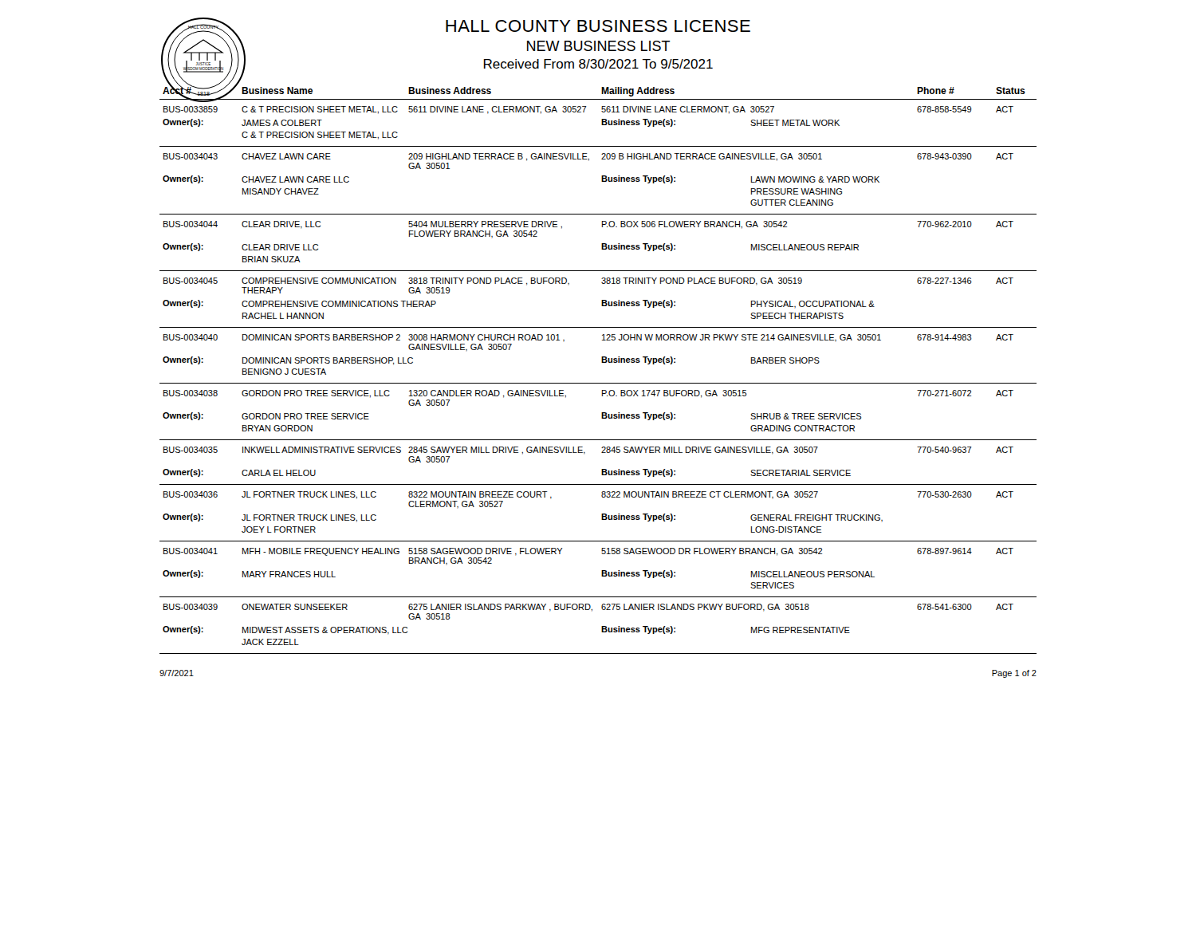1818 HALL COUNTY JUSTICE WISDOM MODERATION
HALL COUNTY BUSINESS LICENSE
NEW BUSINESS LIST
Received From 8/30/2021 To 9/5/2021
| Acct # | Business Name | Business Address | Mailing Address | | Phone # | Status |
| --- | --- | --- | --- | --- | --- | --- |
| BUS-0033859 | C & T PRECISION SHEET METAL, LLC | 5611 DIVINE LANE , CLERMONT, GA 30527 | 5611 DIVINE LANE CLERMONT, GA 30527 | 678-858-5549 | ACT |
| Owner(s): | JAMES A COLBERT C & T PRECISION SHEET METAL, LLC | Business Type(s): | SHEET METAL WORK | | |
| BUS-0034043 | CHAVEZ LAWN CARE | 209 HIGHLAND TERRACE B , GAINESVILLE, GA 30501 | 209 B HIGHLAND TERRACE GAINESVILLE, GA 30501 | 678-943-0390 | ACT |
| Owner(s): | CHAVEZ LAWN CARE LLC MISANDY CHAVEZ | Business Type(s): | LAWN MOWING & YARD WORK PRESSURE WASHING GUTTER CLEANING | | |
| BUS-0034044 | CLEAR DRIVE, LLC | 5404 MULBERRY PRESERVE DRIVE , FLOWERY BRANCH, GA 30542 | P.O. BOX 506 FLOWERY BRANCH, GA 30542 | 770-962-2010 | ACT |
| Owner(s): | CLEAR DRIVE LLC BRIAN SKUZA | Business Type(s): | MISCELLANEOUS REPAIR | | |
| BUS-0034045 | COMPREHENSIVE COMMUNICATION THERAPY | 3818 TRINITY POND PLACE , BUFORD, GA 30519 | 3818 TRINITY POND PLACE BUFORD, GA 30519 | 678-227-1346 | ACT |
| Owner(s): | COMPREHENSIVE COMMINICATIONS THERAP RACHEL L HANNON | Business Type(s): | PHYSICAL, OCCUPATIONAL & SPEECH THERAPISTS | | |
| BUS-0034040 | DOMINICAN SPORTS BARBERSHOP 2 | 3008 HARMONY CHURCH ROAD 101 , GAINESVILLE, GA 30507 | 125 JOHN W MORROW JR PKWY STE 214 GAINESVILLE, GA 30501 | 678-914-4983 | ACT |
| Owner(s): | DOMINICAN SPORTS BARBERSHOP, LLC BENIGNO J CUESTA | Business Type(s): | BARBER SHOPS | | |
| BUS-0034038 | GORDON PRO TREE SERVICE, LLC | 1320 CANDLER ROAD , GAINESVILLE, GA 30507 | P.O. BOX 1747 BUFORD, GA 30515 | 770-271-6072 | ACT |
| Owner(s): | GORDON PRO TREE SERVICE BRYAN GORDON | Business Type(s): | SHRUB & TREE SERVICES GRADING CONTRACTOR | | |
| BUS-0034035 | INKWELL ADMINISTRATIVE SERVICES | 2845 SAWYER MILL DRIVE , GAINESVILLE, GA 30507 | 2845 SAWYER MILL DRIVE GAINESVILLE, GA 30507 | 770-540-9637 | ACT |
| Owner(s): | CARLA EL HELOU | Business Type(s): | SECRETARIAL SERVICE | | |
| BUS-0034036 | JL FORTNER TRUCK LINES, LLC | 8322 MOUNTAIN BREEZE COURT , CLERMONT, GA 30527 | 8322 MOUNTAIN BREEZE CT CLERMONT, GA 30527 | 770-530-2630 | ACT |
| Owner(s): | JL FORTNER TRUCK LINES, LLC JOEY L FORTNER | Business Type(s): | GENERAL FREIGHT TRUCKING, LONG-DISTANCE | | |
| BUS-0034041 | MFH - MOBILE FREQUENCY HEALING | 5158 SAGEWOOD DRIVE , FLOWERY BRANCH, GA 30542 | 5158 SAGEWOOD DR FLOWERY BRANCH, GA 30542 | 678-897-9614 | ACT |
| Owner(s): | MARY FRANCES HULL | Business Type(s): | MISCELLANEOUS PERSONAL SERVICES | | |
| BUS-0034039 | ONEWATER SUNSEEKER | 6275 LANIER ISLANDS PARKWAY , BUFORD, GA 30518 | 6275 LANIER ISLANDS PKWY BUFORD, GA 30518 | 678-541-6300 | ACT |
| Owner(s): | MIDWEST ASSETS & OPERATIONS, LLC JACK EZZELL | Business Type(s): | MFG REPRESENTATIVE | | |
9/7/2021
Page 1 of 2